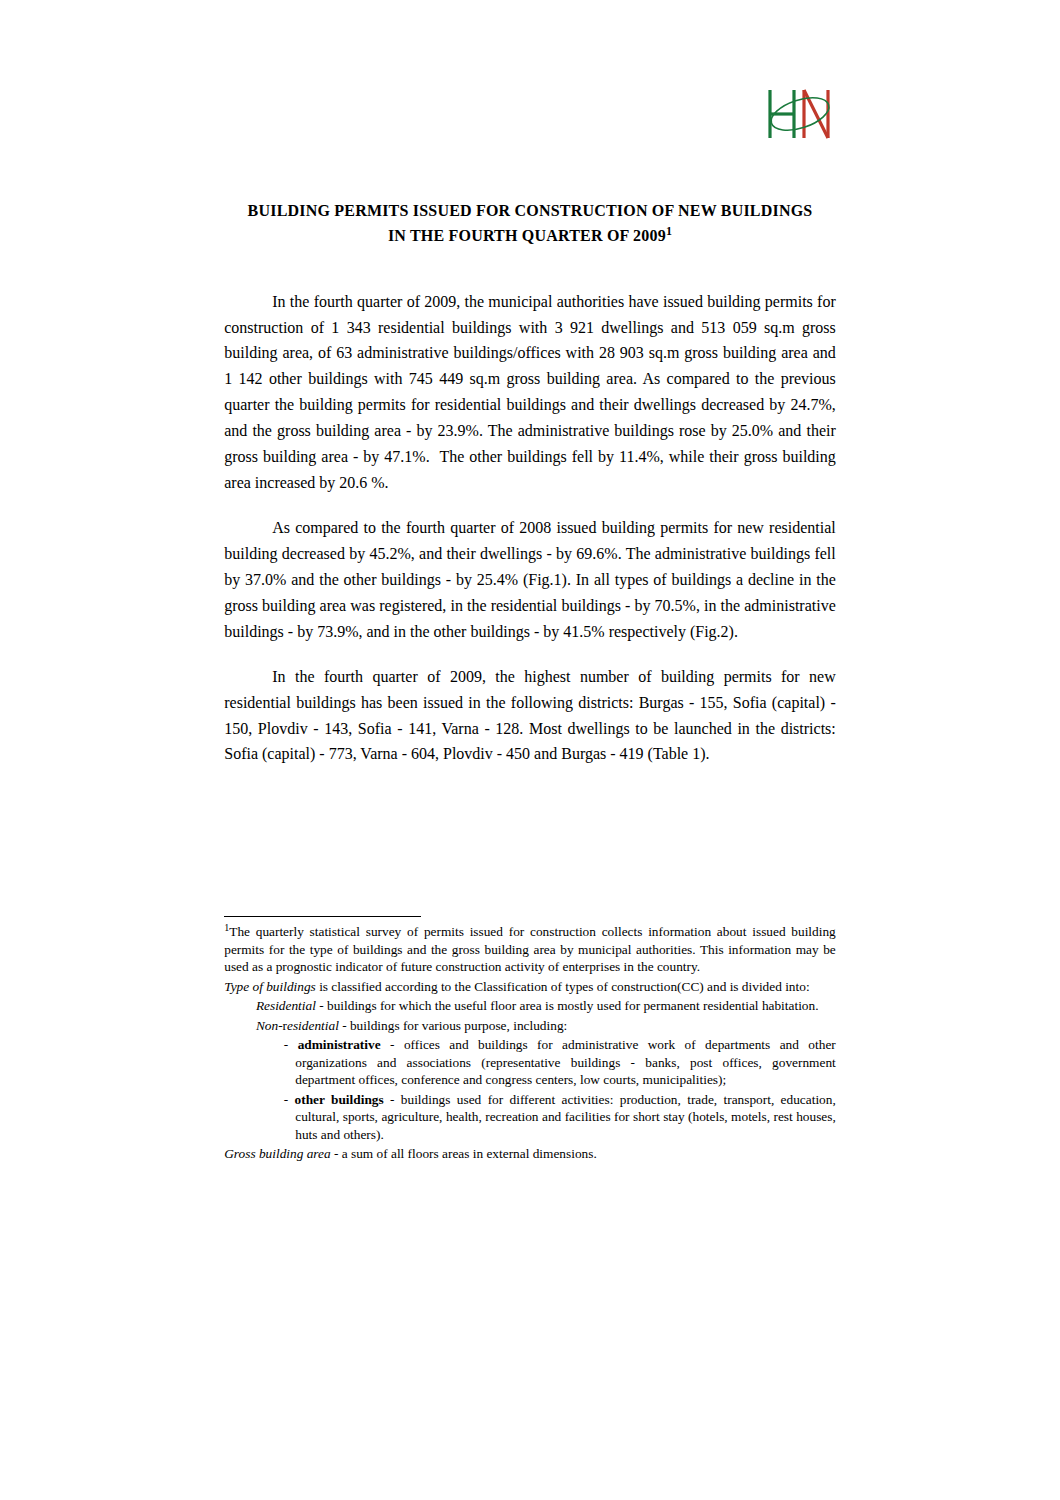Building permits issued for construction of new buildings
in the fourth quarter of 20091
In the fourth quarter of 2009, the municipal authorities have issued building permits for construction of 1 343 residential buildings with 3 921 dwellings and 513 059 sq.m gross building area, of 63 administrative buildings/offices with 28 903 sq.m gross building area and 1 142 other buildings with 745 449 sq.m gross building area. As compared to the previous quarter the building permits for residential buildings and their dwellings decreased by 24.7%, and the gross building area - by 23.9%. The administrative buildings rose by 25.0% and their gross building area - by 47.1%. The other buildings fell by 11.4%, while their gross building area increased by 20.6 %.
As compared to the fourth quarter of 2008 issued building permits for new residential building decreased by 45.2%, and their dwellings - by 69.6%. The administrative buildings fell by 37.0% and the other buildings - by 25.4% (Fig.1). In all types of buildings a decline in the gross building area was registered, in the residential buildings - by 70.5%, in the administrative buildings - by 73.9%, and in the other buildings - by 41.5% respectively (Fig.2).
In the fourth quarter of 2009, the highest number of building permits for new residential buildings has been issued in the following districts: Burgas - 155, Sofia (capital) - 150, Plovdiv - 143, Sofia - 141, Varna - 128. Most dwellings to be launched in the districts: Sofia (capital) - 773, Varna - 604, Plovdiv - 450 and Burgas - 419 (Table 1).
1The quarterly statistical survey of permits issued for construction collects information about issued building permits for the type of buildings and the gross building area by municipal authorities. This information may be used as a prognostic indicator of future construction activity of enterprises in the country.
Type of buildings is classified according to the Classification of types of construction(CC) and is divided into:
Residential - buildings for which the useful floor area is mostly used for permanent residential habitation.
Non-residential - buildings for various purpose, including:
- administrative - offices and buildings for administrative work of departments and other organizations and associations (representative buildings - banks, post offices, government department offices, conference and congress centers, low courts, municipalities);
- other buildings - buildings used for different activities: production, trade, transport, education, cultural, sports, agriculture, health, recreation and facilities for short stay (hotels, motels, rest houses, huts and others).
Gross building area - a sum of all floors areas in external dimensions.